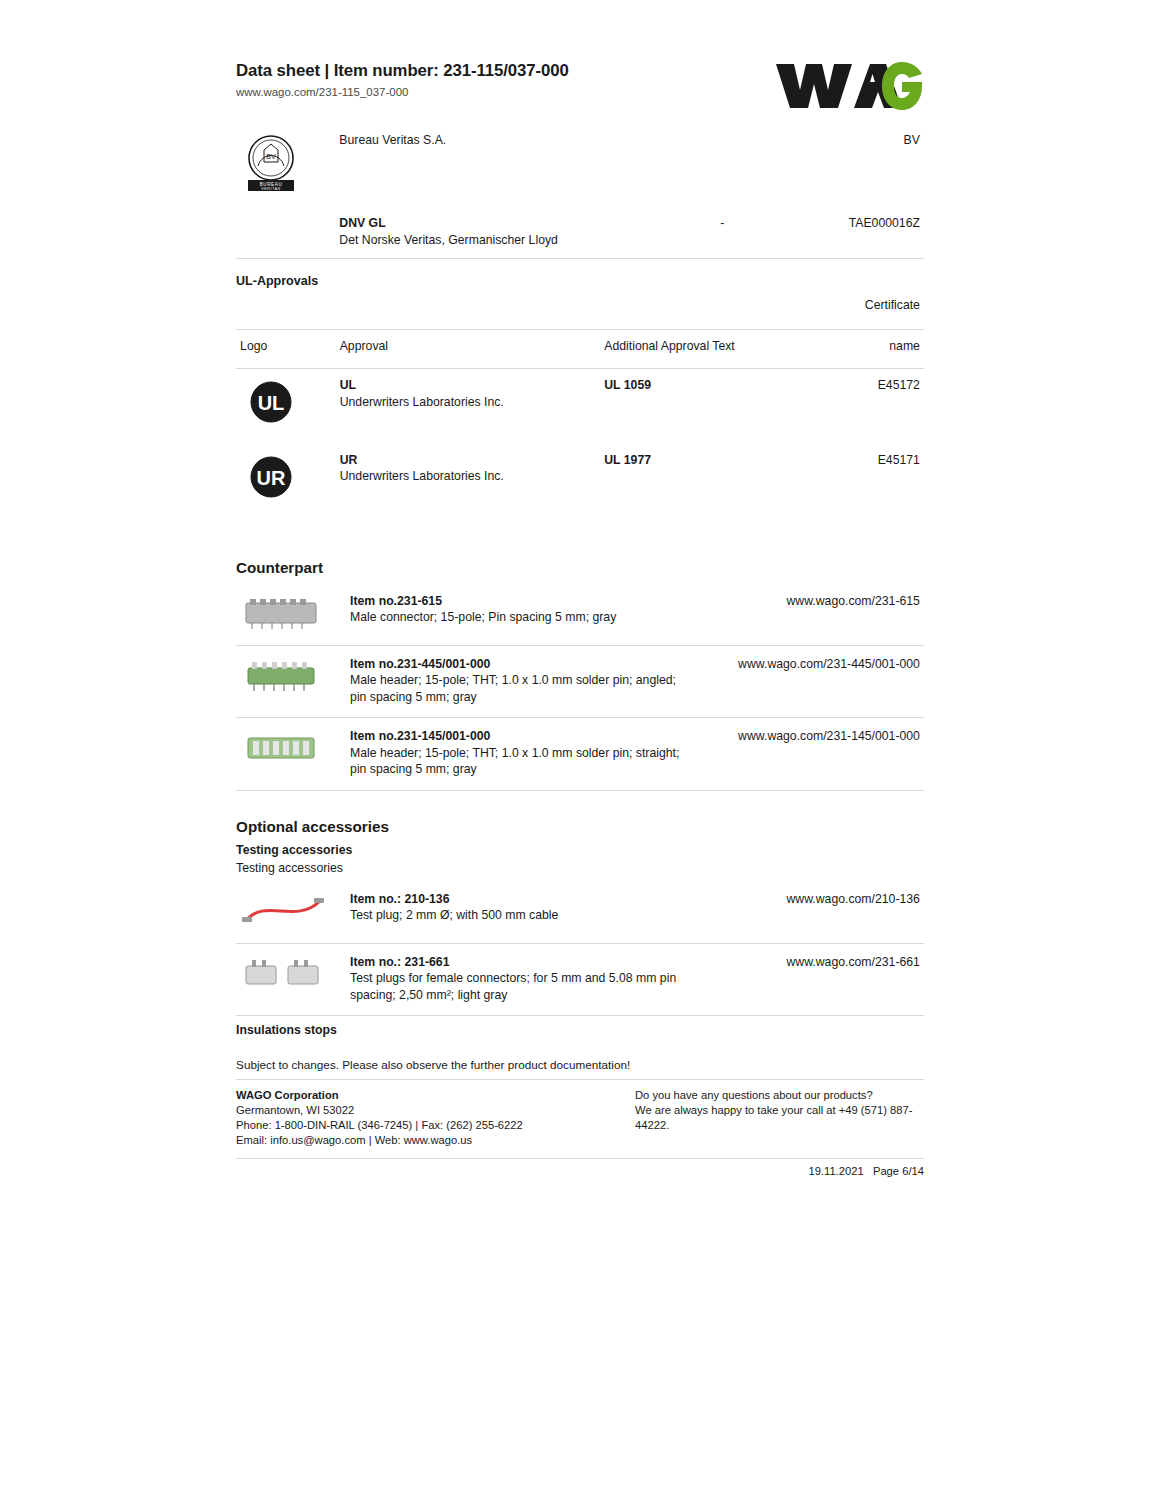Data sheet | Item number: 231-115/037-000
www.wago.com/231-115_037-000
| BV BUREAU VERITAS | Bureau Veritas S.A. | | BV |
| | DNV GL Det Norske Veritas, Germanischer Lloyd | - | TAE000016Z |
UL-Approvals
| | | | Certificate |
| Logo | Approval | Additional Approval Text | name |
| UL | UL Underwriters Laboratories Inc. | UL 1059 | E45172 |
| UR | UR Underwriters Laboratories Inc. | UL 1977 | E45171 |
Counterpart
| | Item no.231-615 Male connector; 15-pole; Pin spacing 5 mm; gray | www.wago.com/231-615 |
| | Item no.231-445/001-000 Male header; 15-pole; THT; 1.0 x 1.0 mm solder pin; angled; pin spacing 5 mm; gray | www.wago.com/231-445/001-000 |
| | Item no.231-145/001-000 Male header; 15-pole; THT; 1.0 x 1.0 mm solder pin; straight; pin spacing 5 mm; gray | www.wago.com/231-145/001-000 |
Optional accessories
Testing accessories
Testing accessories
| | Item no.: 210-136 Test plug; 2 mm Ø; with 500 mm cable | www.wago.com/210-136 |
| | Item no.: 231-661 Test plugs for female connectors; for 5 mm and 5.08 mm pin spacing; 2,50 mm²; light gray | www.wago.com/231-661 |
Insulations stops
Subject to changes. Please also observe the further product documentation!
WAGO Corporation
Germantown, WI 53022
Phone: 1-800-DIN-RAIL (346-7245) | Fax: (262) 255-6222
Email: info.us@wago.com | Web: www.wago.us
Do you have any questions about our products?
We are always happy to take your call at +49 (571) 887-44222.
19.11.2021 Page 6/14